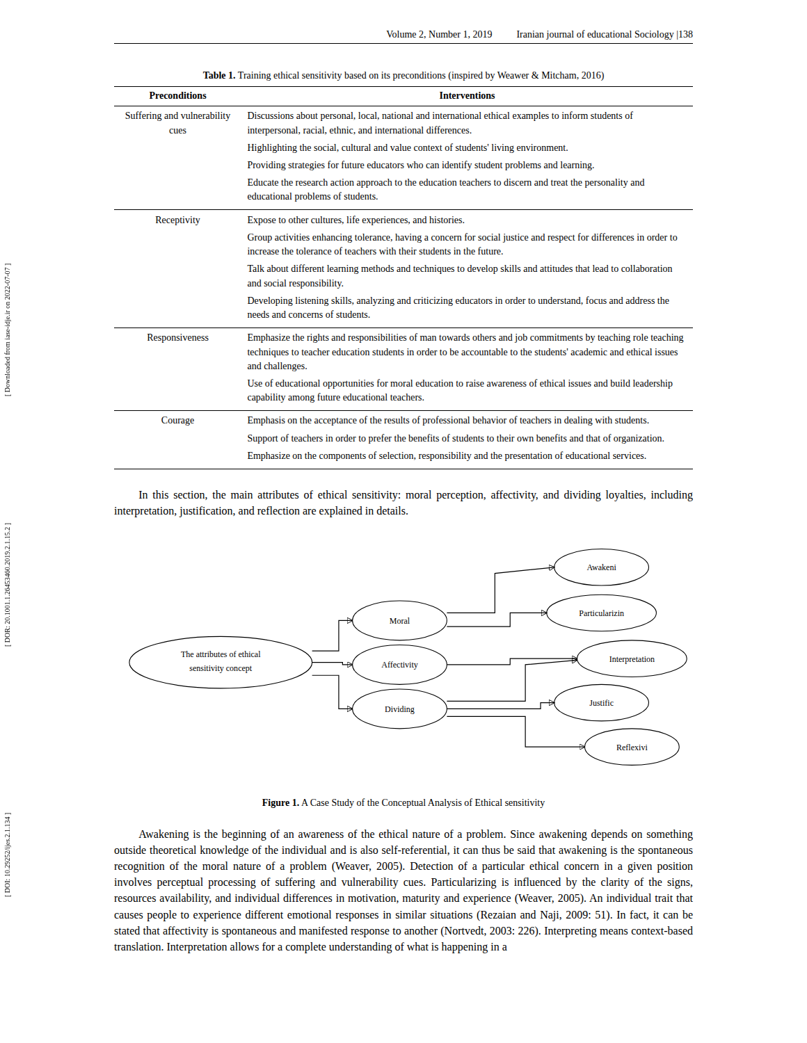[ DOI: 10.29252/ijes.2.1.134 ] [ DOR: 20.1001.1.26453460.2019.2.1.15.2 ] [ Downloaded from iase-idje.ir on 2022-07-07 ]
Volume 2, Number 1, 2019 Iranian journal of educational Sociology |138
Table 1. Training ethical sensitivity based on its preconditions (inspired by Weawer & Mitcham, 2016)
| Preconditions | Interventions |
| --- | --- |
| Suffering and vulnerability cues | Discussions about personal, local, national and international ethical examples to inform students of interpersonal, racial, ethnic, and international differences. Highlighting the social, cultural and value context of students' living environment. Providing strategies for future educators who can identify student problems and learning. Educate the research action approach to the education teachers to discern and treat the personality and educational problems of students. |
| Receptivity | Expose to other cultures, life experiences, and histories. Group activities enhancing tolerance, having a concern for social justice and respect for differences in order to increase the tolerance of teachers with their students in the future. Talk about different learning methods and techniques to develop skills and attitudes that lead to collaboration and social responsibility. Developing listening skills, analyzing and criticizing educators in order to understand, focus and address the needs and concerns of students. |
| Responsiveness | Emphasize the rights and responsibilities of man towards others and job commitments by teaching role teaching techniques to teacher education students in order to be accountable to the students' academic and ethical issues and challenges. Use of educational opportunities for moral education to raise awareness of ethical issues and build leadership capability among future educational teachers. |
| Courage | Emphasis on the acceptance of the results of professional behavior of teachers in dealing with students. Support of teachers in order to prefer the benefits of students to their own benefits and that of organization. Emphasize on the components of selection, responsibility and the presentation of educational services. |
In this section, the main attributes of ethical sensitivity: moral perception, affectivity, and dividing loyalties, including interpretation, justification, and reflection are explained in details.
Conceptual map of the attributes of ethical sensitivity A diagram showing "The attributes of ethical sensitivity concept" branching into Moral, Affectivity and Dividing; Moral branches to Awakeni and Particularizin; Affectivity and Dividing branch to Interpretation, Justific and Reflexivi. The attributes of ethical sensitivity concept Moral Affectivity Dividing Awakeni Particularizin Interpretation Justific Reflexivi
Figure 1. A Case Study of the Conceptual Analysis of Ethical sensitivity
Awakening is the beginning of an awareness of the ethical nature of a problem. Since awakening depends on something outside theoretical knowledge of the individual and is also self-referential, it can thus be said that awakening is the spontaneous recognition of the moral nature of a problem (Weaver, 2005). Detection of a particular ethical concern in a given position involves perceptual processing of suffering and vulnerability cues. Particularizing is influenced by the clarity of the signs, resources availability, and individual differences in motivation, maturity and experience (Weaver, 2005). An individual trait that causes people to experience different emotional responses in similar situations (Rezaian and Naji, 2009: 51). In fact, it can be stated that affectivity is spontaneous and manifested response to another (Nortvedt, 2003: 226). Interpreting means context-based translation. Interpretation allows for a complete understanding of what is happening in a